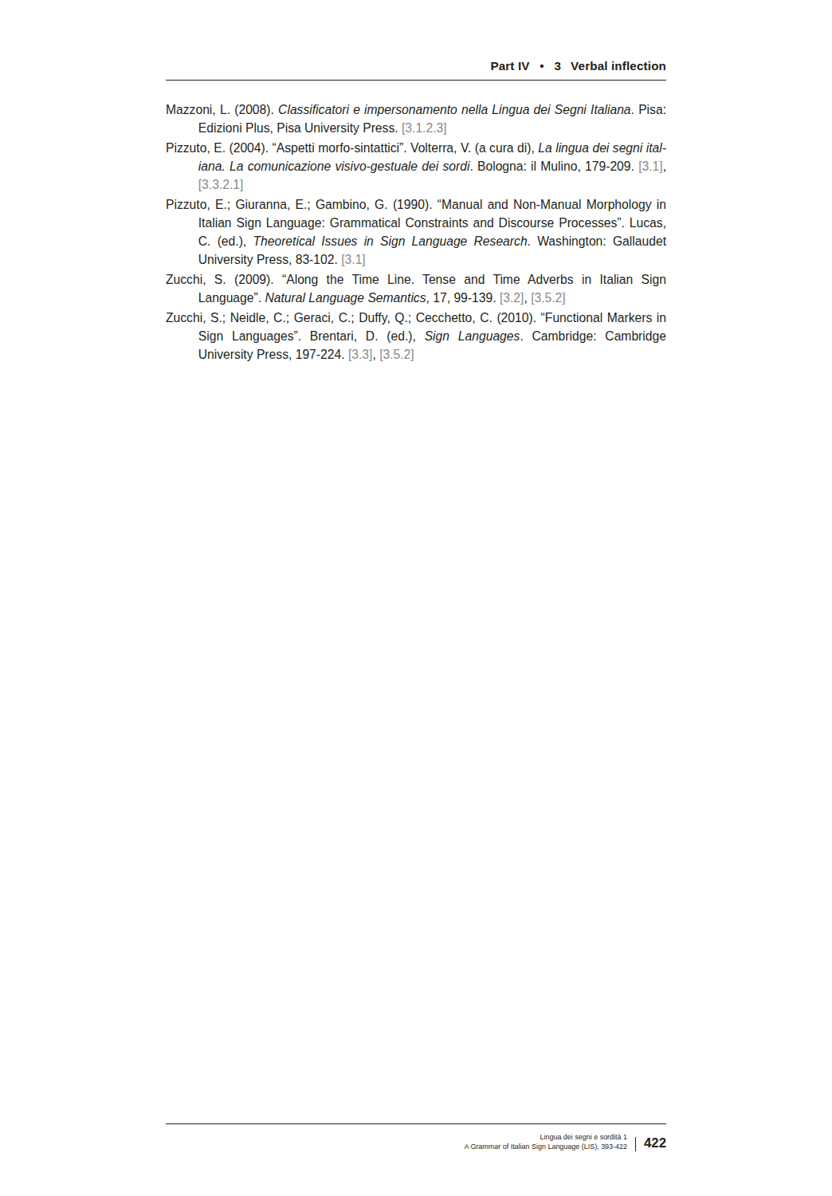Part IV • 3 Verbal inflection
Mazzoni, L. (2008). Classificatori e impersonamento nella Lingua dei Segni Italiana. Pisa: Edizioni Plus, Pisa University Press. [3.1.2.3]
Pizzuto, E. (2004). “Aspetti morfo-sintattici”. Volterra, V. (a cura di), La lingua dei segni italiana. La comunicazione visivo-gestuale dei sordi. Bologna: il Mulino, 179-209. [3.1], [3.3.2.1]
Pizzuto, E.; Giuranna, E.; Gambino, G. (1990). “Manual and Non-Manual Morphology in Italian Sign Language: Grammatical Constraints and Discourse Processes”. Lucas, C. (ed.), Theoretical Issues in Sign Language Research. Washington: Gallaudet University Press, 83-102. [3.1]
Zucchi, S. (2009). “Along the Time Line. Tense and Time Adverbs in Italian Sign Language”. Natural Language Semantics, 17, 99-139. [3.2], [3.5.2]
Zucchi, S.; Neidle, C.; Geraci, C.; Duffy, Q.; Cecchetto, C. (2010). “Functional Markers in Sign Languages”. Brentari, D. (ed.), Sign Languages. Cambridge: Cambridge University Press, 197-224. [3.3], [3.5.2]
Lingua dei segni e sordità 1
A Grammar of Italian Sign Language (LIS), 393-422
422